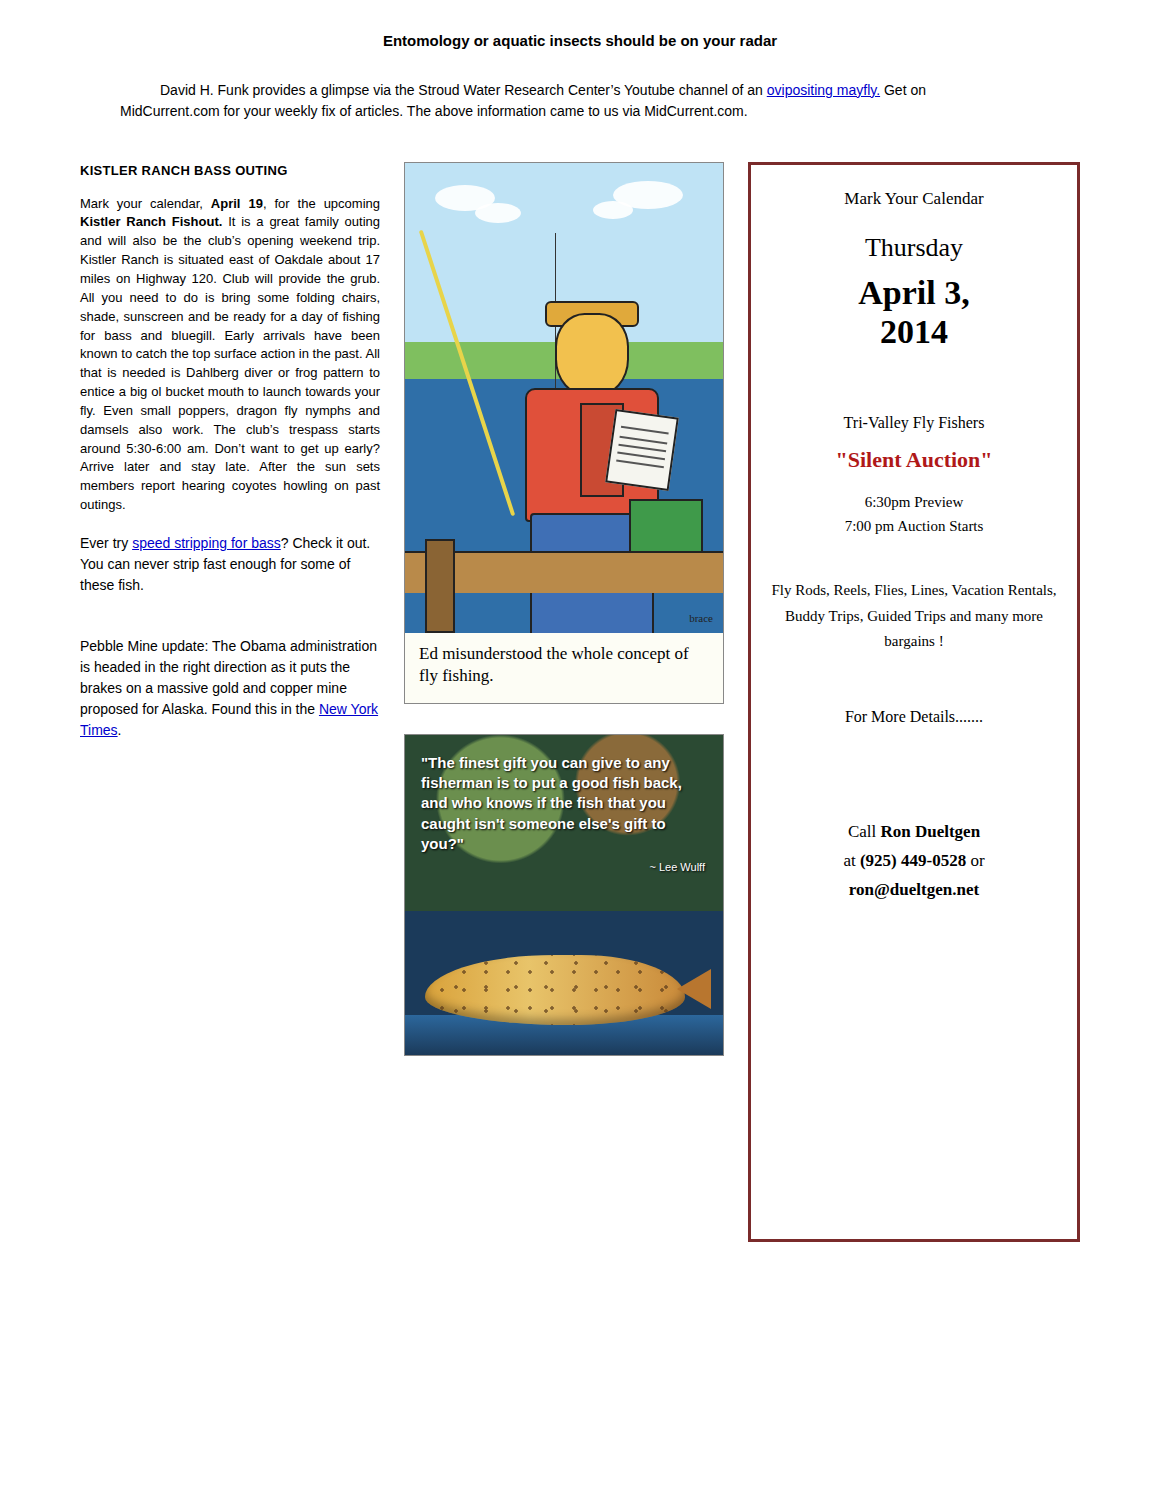Entomology or aquatic insects should be on your radar
David H. Funk provides a glimpse via the Stroud Water Research Center’s Youtube channel of an ovipositing mayfly. Get on MidCurrent.com for your weekly fix of articles. The above information came to us via MidCurrent.com.
KISTLER RANCH BASS OUTING
Mark your calendar, April 19, for the upcoming Kistler Ranch Fishout. It is a great family outing and will also be the club’s opening weekend trip. Kistler Ranch is situated east of Oakdale about 17 miles on Highway 120. Club will provide the grub. All you need to do is bring some folding chairs, shade, sunscreen and be ready for a day of fishing for bass and bluegill. Early arrivals have been known to catch the top surface action in the past. All that is needed is Dahlberg diver or frog pattern to entice a big ol bucket mouth to launch towards your fly. Even small poppers, dragon fly nymphs and damsels also work. The club’s trespass starts around 5:30-6:00 am. Don’t want to get up early? Arrive later and stay late. After the sun sets members report hearing coyotes howling on past outings.
Ever try speed stripping for bass? Check it out. You can never strip fast enough for some of these fish.
Pebble Mine update: The Obama administration is headed in the right direction as it puts the brakes on a massive gold and copper mine proposed for Alaska. Found this in the New York Times.
brace
Ed misunderstood the whole concept of fly fishing.
"The finest gift you can give to any fisherman is to put a good fish back, and who knows if the fish that you caught isn't someone else's gift to you?"
~ Lee Wulff
Mark Your Calendar
Thursday
April 3,
2014
Tri-Valley Fly Fishers
"Silent Auction"
6:30pm Preview
7:00 pm Auction Starts
Fly Rods, Reels, Flies, Lines, Vacation Rentals, Buddy Trips, Guided Trips and many more bargains !
For More Details.......
Call Ron Dueltgen
at (925) 449-0528 or
ron@dueltgen.net